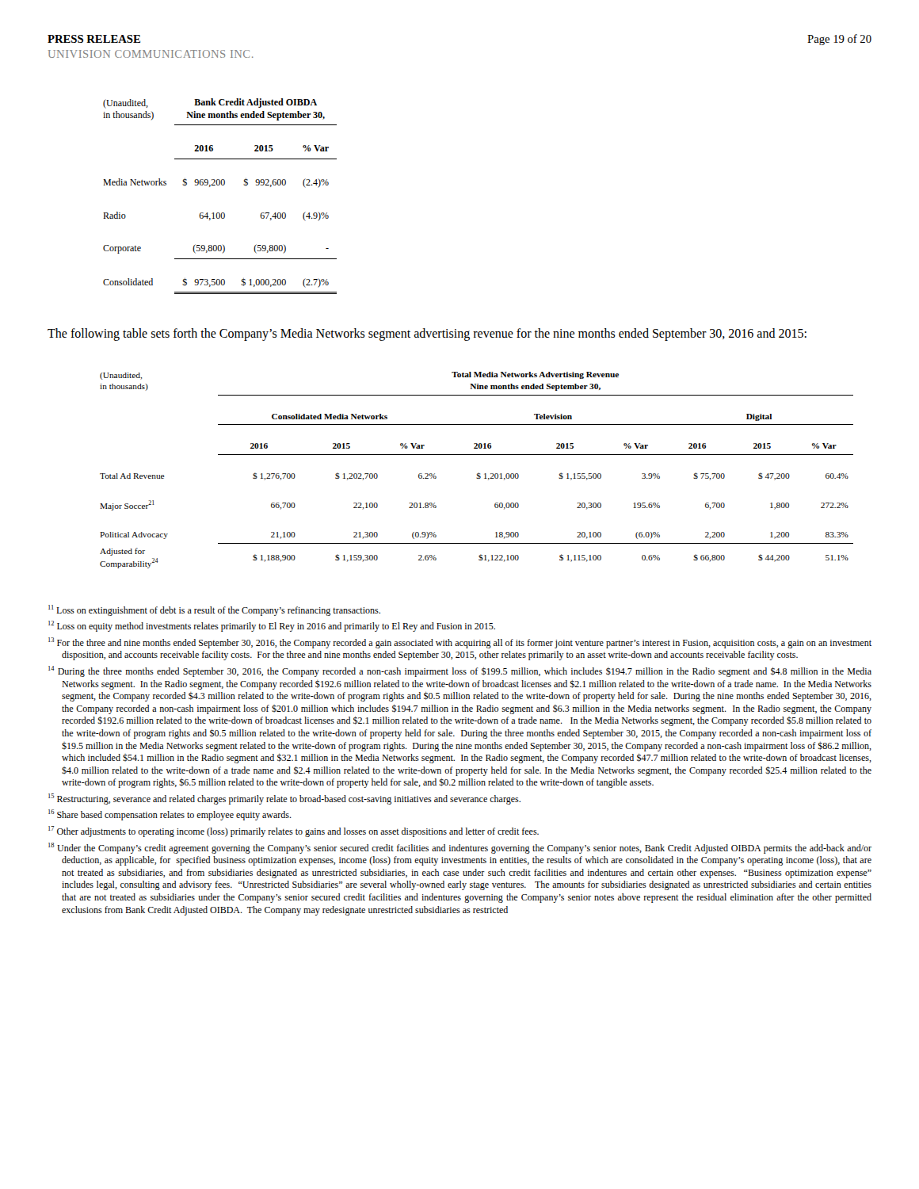PRESS RELEASE
UNIVISION COMMUNICATIONS INC.
Page 19 of 20
| (Unaudited, in thousands) | Bank Credit Adjusted OIBDA Nine months ended September 30, |
| | 2016 | 2015 | % Var |
| Media Networks | $ 969,200 | $ 992,600 | (2.4)% |
| Radio | 64,100 | 67,400 | (4.9)% |
| Corporate | (59,800) | (59,800) | - |
| Consolidated | $ 973,500 | $ 1,000,200 | (2.7)% |
The following table sets forth the Company’s Media Networks segment advertising revenue for the nine months ended September 30, 2016 and 2015:
| (Unaudited, in thousands) | Total Media Networks Advertising Revenue Nine months ended September 30, |
| | Consolidated Media Networks | Television | Digital |
| | 2016 | 2015 | % Var | 2016 | 2015 | % Var | 2016 | 2015 | % Var |
| Total Ad Revenue | $ 1,276,700 | $ 1,202,700 | 6.2% | $ 1,201,000 | $ 1,155,500 | 3.9% | $ 75,700 | $ 47,200 | 60.4% |
| Major Soccer 21 | 66,700 | 22,100 | 201.8% | 60,000 | 20,300 | 195.6% | 6,700 | 1,800 | 272.2% |
| Political Advocacy | 21,100 | 21,300 | (0.9)% | 18,900 | 20,100 | (6.0)% | 2,200 | 1,200 | 83.3% |
| Adjusted for Comparability 24 | $ 1,188,900 | $ 1,159,300 | 2.6% | $1,122,100 | $ 1,115,100 | 0.6% | $ 66,800 | $ 44,200 | 51.1% |
11 Loss on extinguishment of debt is a result of the Company’s refinancing transactions.
12 Loss on equity method investments relates primarily to El Rey in 2016 and primarily to El Rey and Fusion in 2015.
13 For the three and nine months ended September 30, 2016, the Company recorded a gain associated with acquiring all of its former joint venture partner’s interest in Fusion, acquisition costs, a gain on an investment disposition, and accounts receivable facility costs. For the three and nine months ended September 30, 2015, other relates primarily to an asset write-down and accounts receivable facility costs.
14 During the three months ended September 30, 2016, the Company recorded a non-cash impairment loss of $199.5 million, which includes $194.7 million in the Radio segment and $4.8 million in the Media Networks segment. In the Radio segment, the Company recorded $192.6 million related to the write-down of broadcast licenses and $2.1 million related to the write-down of a trade name. In the Media Networks segment, the Company recorded $4.3 million related to the write-down of program rights and $0.5 million related to the write-down of property held for sale. During the nine months ended September 30, 2016, the Company recorded a non-cash impairment loss of $201.0 million which includes $194.7 million in the Radio segment and $6.3 million in the Media networks segment. In the Radio segment, the Company recorded $192.6 million related to the write-down of broadcast licenses and $2.1 million related to the write-down of a trade name. In the Media Networks segment, the Company recorded $5.8 million related to the write-down of program rights and $0.5 million related to the write-down of property held for sale. During the three months ended September 30, 2015, the Company recorded a non-cash impairment loss of $19.5 million in the Media Networks segment related to the write-down of program rights. During the nine months ended September 30, 2015, the Company recorded a non-cash impairment loss of $86.2 million, which included $54.1 million in the Radio segment and $32.1 million in the Media Networks segment. In the Radio segment, the Company recorded $47.7 million related to the write-down of broadcast licenses, $4.0 million related to the write-down of a trade name and $2.4 million related to the write-down of property held for sale. In the Media Networks segment, the Company recorded $25.4 million related to the write-down of program rights, $6.5 million related to the write-down of property held for sale, and $0.2 million related to the write-down of tangible assets.
15 Restructuring, severance and related charges primarily relate to broad-based cost-saving initiatives and severance charges.
16 Share based compensation relates to employee equity awards.
17 Other adjustments to operating income (loss) primarily relates to gains and losses on asset dispositions and letter of credit fees.
18 Under the Company’s credit agreement governing the Company’s senior secured credit facilities and indentures governing the Company’s senior notes, Bank Credit Adjusted OIBDA permits the add-back and/or deduction, as applicable, for specified business optimization expenses, income (loss) from equity investments in entities, the results of which are consolidated in the Company’s operating income (loss), that are not treated as subsidiaries, and from subsidiaries designated as unrestricted subsidiaries, in each case under such credit facilities and indentures and certain other expenses. “Business optimization expense” includes legal, consulting and advisory fees. “Unrestricted Subsidiaries” are several wholly-owned early stage ventures. The amounts for subsidiaries designated as unrestricted subsidiaries and certain entities that are not treated as subsidiaries under the Company’s senior secured credit facilities and indentures governing the Company’s senior notes above represent the residual elimination after the other permitted exclusions from Bank Credit Adjusted OIBDA. The Company may redesignate unrestricted subsidiaries as restricted